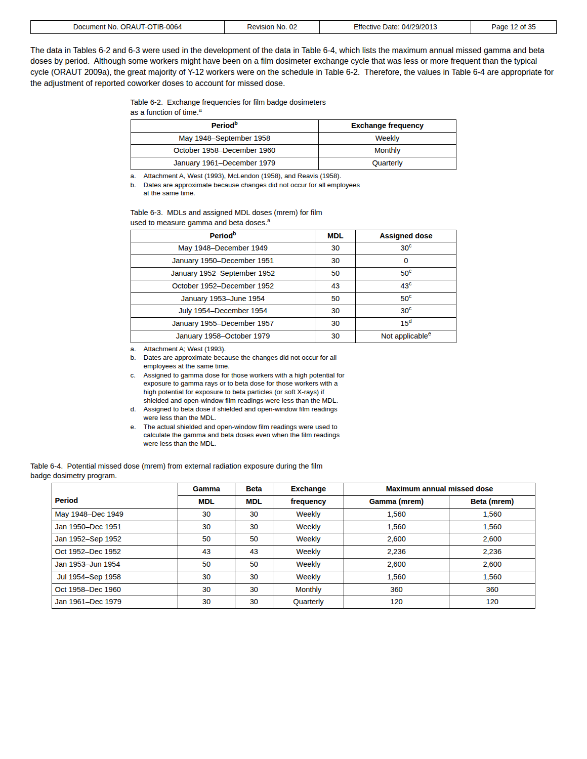| Document No. ORAUT-OTIB-0064 | Revision No. 02 | Effective Date: 04/29/2013 | Page 12 of 35 |
The data in Tables 6-2 and 6-3 were used in the development of the data in Table 6-4, which lists the maximum annual missed gamma and beta doses by period. Although some workers might have been on a film dosimeter exchange cycle that was less or more frequent than the typical cycle (ORAUT 2009a), the great majority of Y-12 workers were on the schedule in Table 6-2. Therefore, the values in Table 6-4 are appropriate for the adjustment of reported coworker doses to account for missed dose.
Table 6-2. Exchange frequencies for film badge dosimeters
as a function of time.a
| Period b | Exchange frequency |
| --- | --- |
| May 1948–September 1958 | Weekly |
| October 1958–December 1960 | Monthly |
| January 1961–December 1979 | Quarterly |
Attachment A, West (1993), McLendon (1958), and Reavis (1958).
Dates are approximate because changes did not occur for all employees
at the same time.
Table 6-3. MDLs and assigned MDL doses (mrem) for film
used to measure gamma and beta doses.a
| Period b | MDL | Assigned dose |
| --- | --- | --- |
| May 1948–December 1949 | 30 | 30 c |
| January 1950–December 1951 | 30 | 0 |
| January 1952–September 1952 | 50 | 50 c |
| October 1952–December 1952 | 43 | 43 c |
| January 1953–June 1954 | 50 | 50 c |
| July 1954–December 1954 | 30 | 30 c |
| January 1955–December 1957 | 30 | 15 d |
| January 1958–October 1979 | 30 | Not applicable e |
Attachment A; West (1993).
Dates are approximate because the changes did not occur for all
employees at the same time.
Assigned to gamma dose for those workers with a high potential for
exposure to gamma rays or to beta dose for those workers with a
high potential for exposure to beta particles (or soft X-rays) if
shielded and open-window film readings were less than the MDL.
Assigned to beta dose if shielded and open-window film readings
were less than the MDL.
The actual shielded and open-window film readings were used to
calculate the gamma and beta doses even when the film readings
were less than the MDL.
Table 6-4. Potential missed dose (mrem) from external radiation exposure during the film
badge dosimetry program.
| Period | Gamma | Beta | Exchange | Maximum annual missed dose |
| --- | --- | --- | --- | --- |
| MDL | MDL | frequency | Gamma (mrem) | Beta (mrem) |
| May 1948–Dec 1949 | 30 | 30 | Weekly | 1,560 | 1,560 |
| Jan 1950–Dec 1951 | 30 | 30 | Weekly | 1,560 | 1,560 |
| Jan 1952–Sep 1952 | 50 | 50 | Weekly | 2,600 | 2,600 |
| Oct 1952–Dec 1952 | 43 | 43 | Weekly | 2,236 | 2,236 |
| Jan 1953–Jun 1954 | 50 | 50 | Weekly | 2,600 | 2,600 |
| Jul 1954–Sep 1958 | 30 | 30 | Weekly | 1,560 | 1,560 |
| Oct 1958–Dec 1960 | 30 | 30 | Monthly | 360 | 360 |
| Jan 1961–Dec 1979 | 30 | 30 | Quarterly | 120 | 120 |